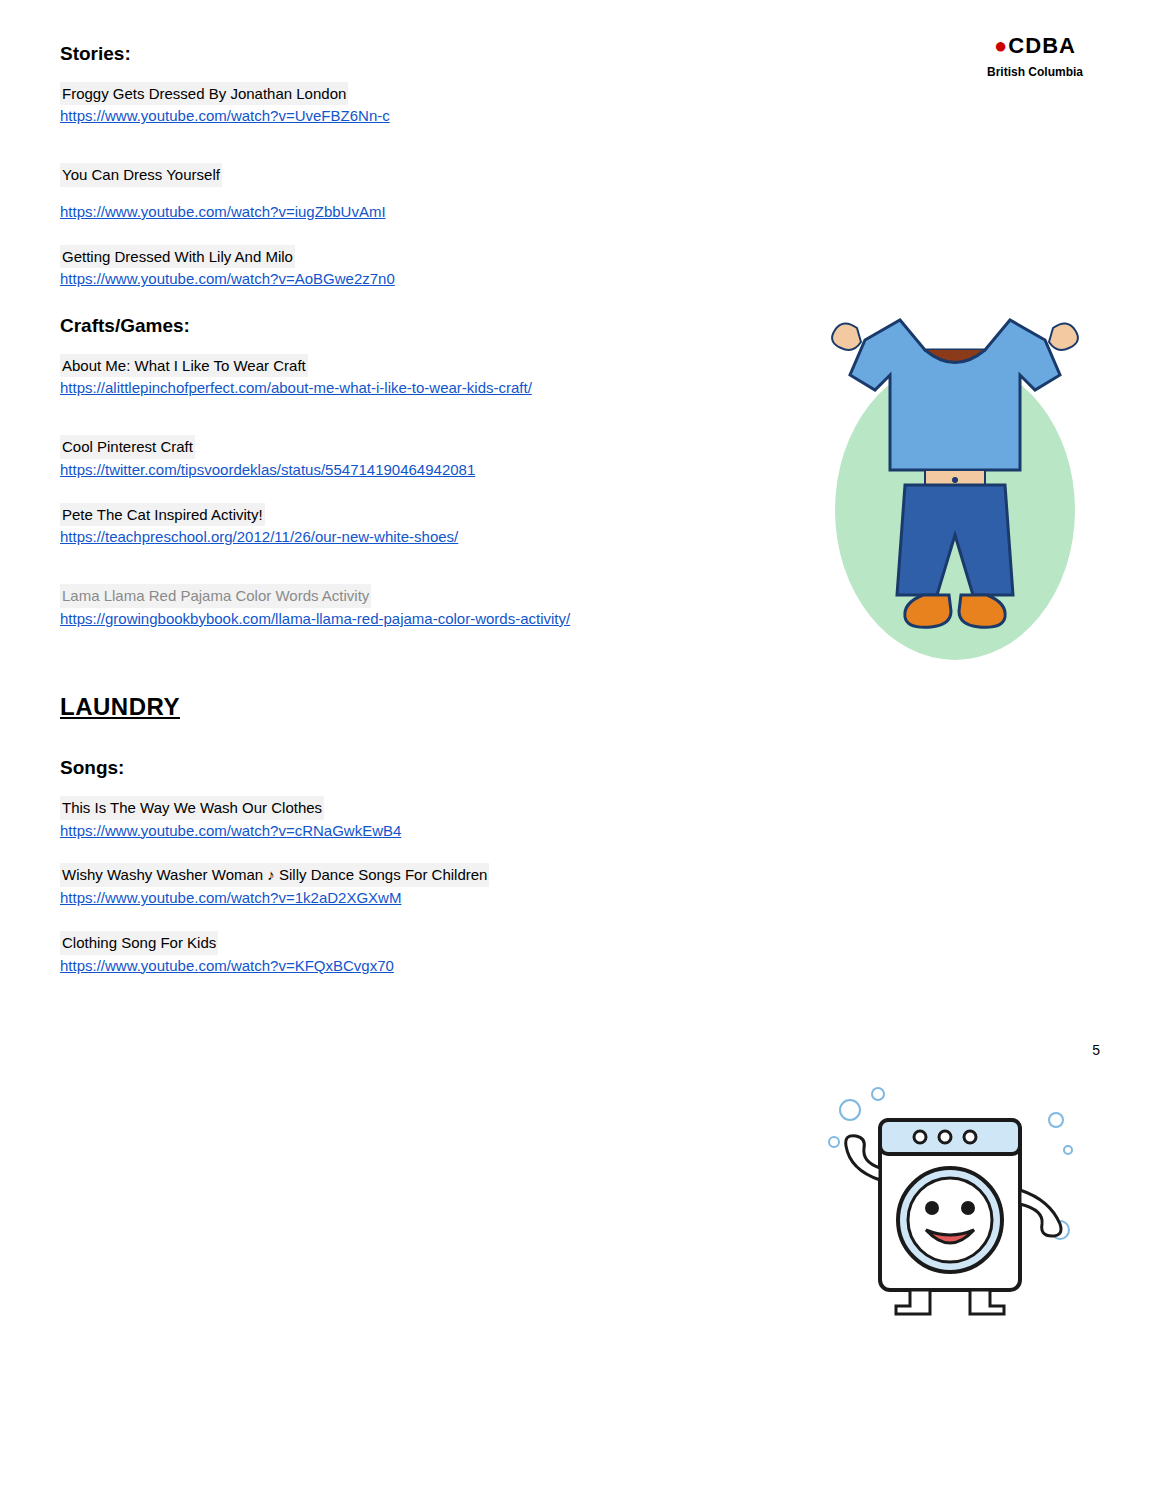●CDBA
British Columbia
Stories:
Froggy Gets Dressed By Jonathan London
https://www.youtube.com/watch?v=UveFBZ6Nn-c
You Can Dress Yourself
https://www.youtube.com/watch?v=iugZbbUvAmI
Getting Dressed With Lily And Milo
https://www.youtube.com/watch?v=AoBGwe2z7n0
Crafts/Games:
About Me: What I Like To Wear Craft
https://alittlepinchofperfect.com/about-me-what-i-like-to-wear-kids-craft/
Cool Pinterest Craft
https://twitter.com/tipsvoordeklas/status/554714190464942081
Pete The Cat Inspired Activity!
https://teachpreschool.org/2012/11/26/our-new-white-shoes/
Lama Llama Red Pajama Color Words Activity
https://growingbookbybook.com/llama-llama-red-pajama-color-words-activity/
LAUNDRY
Songs:
This Is The Way We Wash Our Clothes
https://www.youtube.com/watch?v=cRNaGwkEwB4
Wishy Washy Washer Woman ♪ Silly Dance Songs For Children
https://www.youtube.com/watch?v=1k2aD2XGXwM
Clothing Song For Kids
https://www.youtube.com/watch?v=KFQxBCvgx70
5